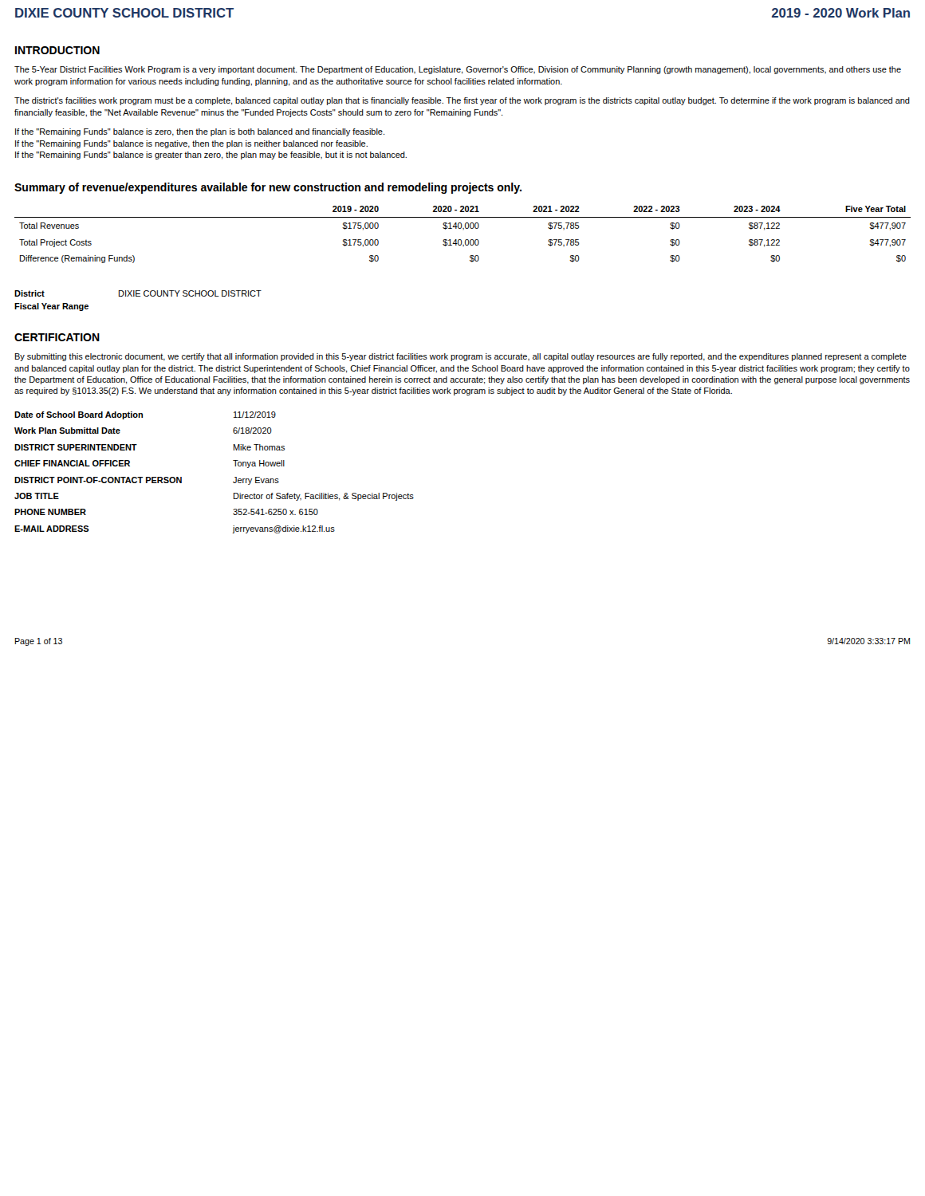DIXIE COUNTY SCHOOL DISTRICT 2019 - 2020 Work Plan
INTRODUCTION
The 5-Year District Facilities Work Program is a very important document. The Department of Education, Legislature, Governor's Office, Division of Community Planning (growth management), local governments, and others use the work program information for various needs including funding, planning, and as the authoritative source for school facilities related information.
The district's facilities work program must be a complete, balanced capital outlay plan that is financially feasible. The first year of the work program is the districts capital outlay budget. To determine if the work program is balanced and financially feasible, the "Net Available Revenue" minus the "Funded Projects Costs" should sum to zero for "Remaining Funds".
If the "Remaining Funds" balance is zero, then the plan is both balanced and financially feasible.
If the "Remaining Funds" balance is negative, then the plan is neither balanced nor feasible.
If the "Remaining Funds" balance is greater than zero, the plan may be feasible, but it is not balanced.
Summary of revenue/expenditures available for new construction and remodeling projects only.
| | 2019 - 2020 | 2020 - 2021 | 2021 - 2022 | 2022 - 2023 | 2023 - 2024 | Five Year Total |
| --- | --- | --- | --- | --- | --- | --- |
| Total Revenues | $175,000 | $140,000 | $75,785 | $0 | $87,122 | $477,907 |
| Total Project Costs | $175,000 | $140,000 | $75,785 | $0 | $87,122 | $477,907 |
| Difference (Remaining Funds) | $0 | $0 | $0 | $0 | $0 | $0 |
District
DIXIE COUNTY SCHOOL DISTRICT
Fiscal Year Range
CERTIFICATION
By submitting this electronic document, we certify that all information provided in this 5-year district facilities work program is accurate, all capital outlay resources are fully reported, and the expenditures planned represent a complete and balanced capital outlay plan for the district. The district Superintendent of Schools, Chief Financial Officer, and the School Board have approved the information contained in this 5-year district facilities work program; they certify to the Department of Education, Office of Educational Facilities, that the information contained herein is correct and accurate; they also certify that the plan has been developed in coordination with the general purpose local governments as required by §1013.35(2) F.S. We understand that any information contained in this 5-year district facilities work program is subject to audit by the Auditor General of the State of Florida.
| Date of School Board Adoption | 11/12/2019 |
| Work Plan Submittal Date | 6/18/2020 |
| DISTRICT SUPERINTENDENT | Mike Thomas |
| CHIEF FINANCIAL OFFICER | Tonya Howell |
| DISTRICT POINT-OF-CONTACT PERSON | Jerry Evans |
| JOB TITLE | Director of Safety, Facilities, & Special Projects |
| PHONE NUMBER | 352-541-6250 x. 6150 |
| E-MAIL ADDRESS | jerryevans@dixie.k12.fl.us |
Page 1 of 13 9/14/2020 3:33:17 PM